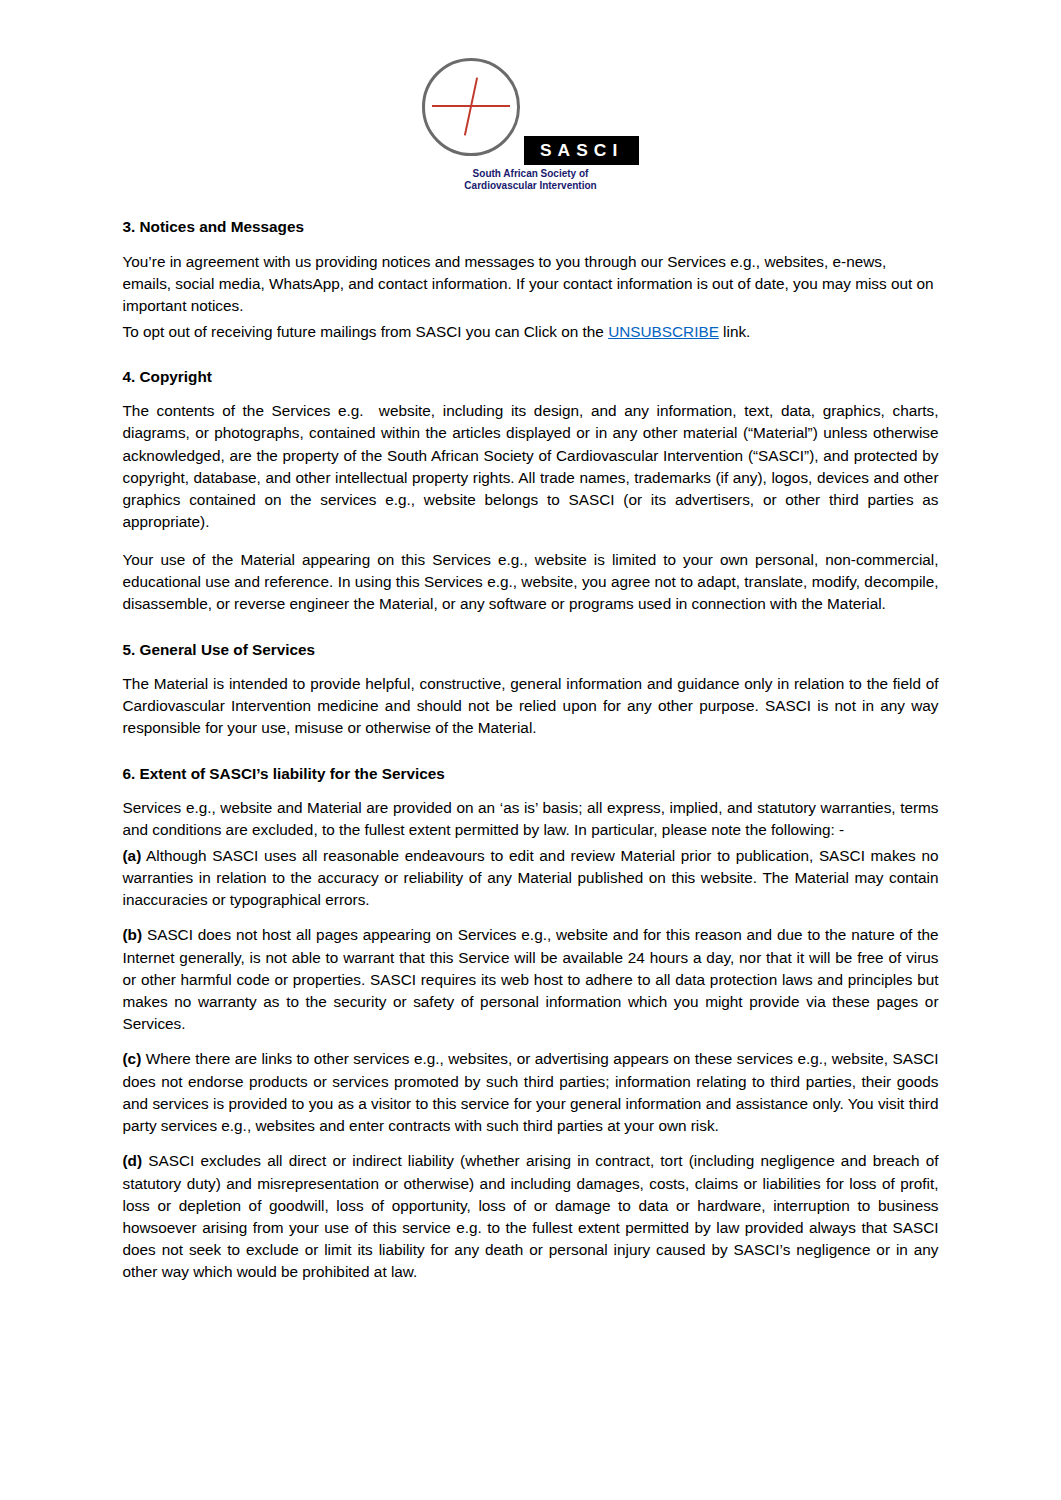SASCI
South African Society of
Cardiovascular Intervention
3. Notices and Messages
You’re in agreement with us providing notices and messages to you through our Services e.g., websites, e-news, emails, social media, WhatsApp, and contact information. If your contact information is out of date, you may miss out on important notices.
To opt out of receiving future mailings from SASCI you can Click on the UNSUBSCRIBE link.
4. Copyright
The contents of the Services e.g. website, including its design, and any information, text, data, graphics, charts, diagrams, or photographs, contained within the articles displayed or in any other material (“Material”) unless otherwise acknowledged, are the property of the South African Society of Cardiovascular Intervention (“SASCI”), and protected by copyright, database, and other intellectual property rights. All trade names, trademarks (if any), logos, devices and other graphics contained on the services e.g., website belongs to SASCI (or its advertisers, or other third parties as appropriate).
Your use of the Material appearing on this Services e.g., website is limited to your own personal, non-commercial, educational use and reference. In using this Services e.g., website, you agree not to adapt, translate, modify, decompile, disassemble, or reverse engineer the Material, or any software or programs used in connection with the Material.
5. General Use of Services
The Material is intended to provide helpful, constructive, general information and guidance only in relation to the field of Cardiovascular Intervention medicine and should not be relied upon for any other purpose. SASCI is not in any way responsible for your use, misuse or otherwise of the Material.
6. Extent of SASCI’s liability for the Services
Services e.g., website and Material are provided on an ‘as is’ basis; all express, implied, and statutory warranties, terms and conditions are excluded, to the fullest extent permitted by law. In particular, please note the following: -
(a) Although SASCI uses all reasonable endeavours to edit and review Material prior to publication, SASCI makes no warranties in relation to the accuracy or reliability of any Material published on this website. The Material may contain inaccuracies or typographical errors.
(b) SASCI does not host all pages appearing on Services e.g., website and for this reason and due to the nature of the Internet generally, is not able to warrant that this Service will be available 24 hours a day, nor that it will be free of virus or other harmful code or properties. SASCI requires its web host to adhere to all data protection laws and principles but makes no warranty as to the security or safety of personal information which you might provide via these pages or Services.
(c) Where there are links to other services e.g., websites, or advertising appears on these services e.g., website, SASCI does not endorse products or services promoted by such third parties; information relating to third parties, their goods and services is provided to you as a visitor to this service for your general information and assistance only. You visit third party services e.g., websites and enter contracts with such third parties at your own risk.
(d) SASCI excludes all direct or indirect liability (whether arising in contract, tort (including negligence and breach of statutory duty) and misrepresentation or otherwise) and including damages, costs, claims or liabilities for loss of profit, loss or depletion of goodwill, loss of opportunity, loss of or damage to data or hardware, interruption to business howsoever arising from your use of this service e.g. to the fullest extent permitted by law provided always that SASCI does not seek to exclude or limit its liability for any death or personal injury caused by SASCI’s negligence or in any other way which would be prohibited at law.